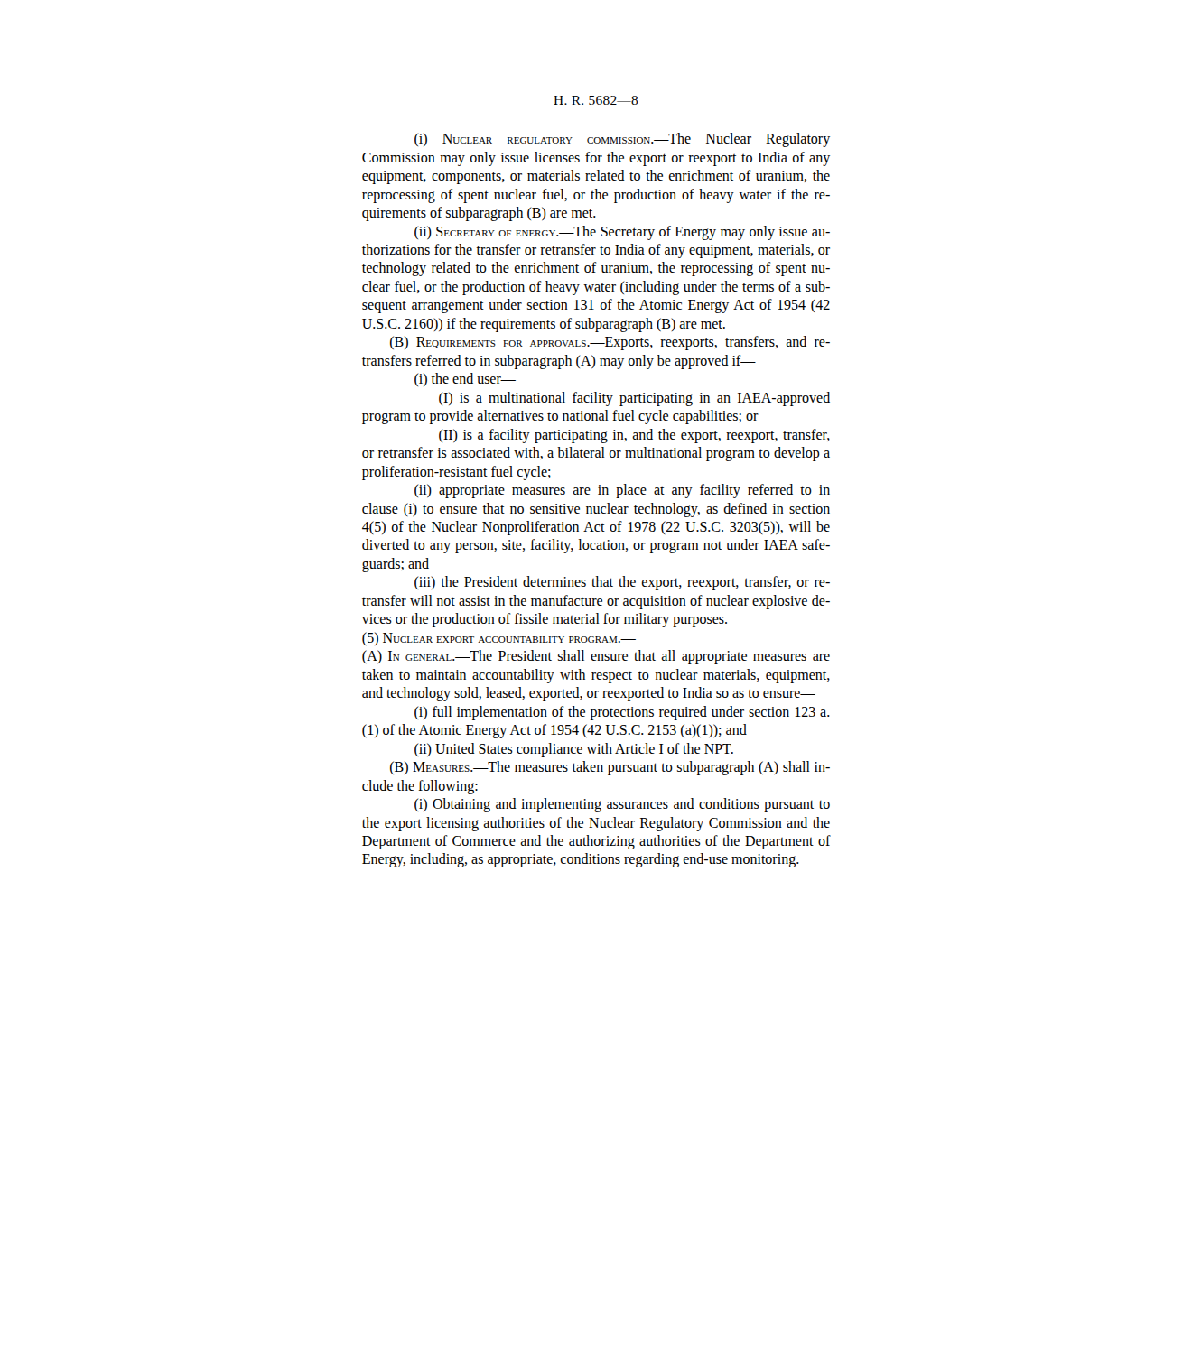H. R. 5682—8
(i) Nuclear regulatory commission.—The Nuclear Regulatory Commission may only issue licenses for the export or reexport to India of any equipment, components, or materials related to the enrichment of uranium, the reprocessing of spent nuclear fuel, or the production of heavy water if the requirements of subparagraph (B) are met.
(ii) Secretary of energy.—The Secretary of Energy may only issue authorizations for the transfer or retransfer to India of any equipment, materials, or technology related to the enrichment of uranium, the reprocessing of spent nuclear fuel, or the production of heavy water (including under the terms of a subsequent arrangement under section 131 of the Atomic Energy Act of 1954 (42 U.S.C. 2160)) if the requirements of subparagraph (B) are met.
(B) Requirements for approvals.—Exports, reexports, transfers, and retransfers referred to in subparagraph (A) may only be approved if—
(i) the end user—
(I) is a multinational facility participating in an IAEA-approved program to provide alternatives to national fuel cycle capabilities; or
(II) is a facility participating in, and the export, reexport, transfer, or retransfer is associated with, a bilateral or multinational program to develop a proliferation-resistant fuel cycle;
(ii) appropriate measures are in place at any facility referred to in clause (i) to ensure that no sensitive nuclear technology, as defined in section 4(5) of the Nuclear Nonproliferation Act of 1978 (22 U.S.C. 3203(5)), will be diverted to any person, site, facility, location, or program not under IAEA safeguards; and
(iii) the President determines that the export, reexport, transfer, or retransfer will not assist in the manufacture or acquisition of nuclear explosive devices or the production of fissile material for military purposes.
(5) Nuclear export accountability program.—
(A) In general.—The President shall ensure that all appropriate measures are taken to maintain accountability with respect to nuclear materials, equipment, and technology sold, leased, exported, or reexported to India so as to ensure—
(i) full implementation of the protections required under section 123 a.(1) of the Atomic Energy Act of 1954 (42 U.S.C. 2153 (a)(1)); and
(ii) United States compliance with Article I of the NPT.
(B) Measures.—The measures taken pursuant to subparagraph (A) shall include the following:
(i) Obtaining and implementing assurances and conditions pursuant to the export licensing authorities of the Nuclear Regulatory Commission and the Department of Commerce and the authorizing authorities of the Department of Energy, including, as appropriate, conditions regarding end-use monitoring.